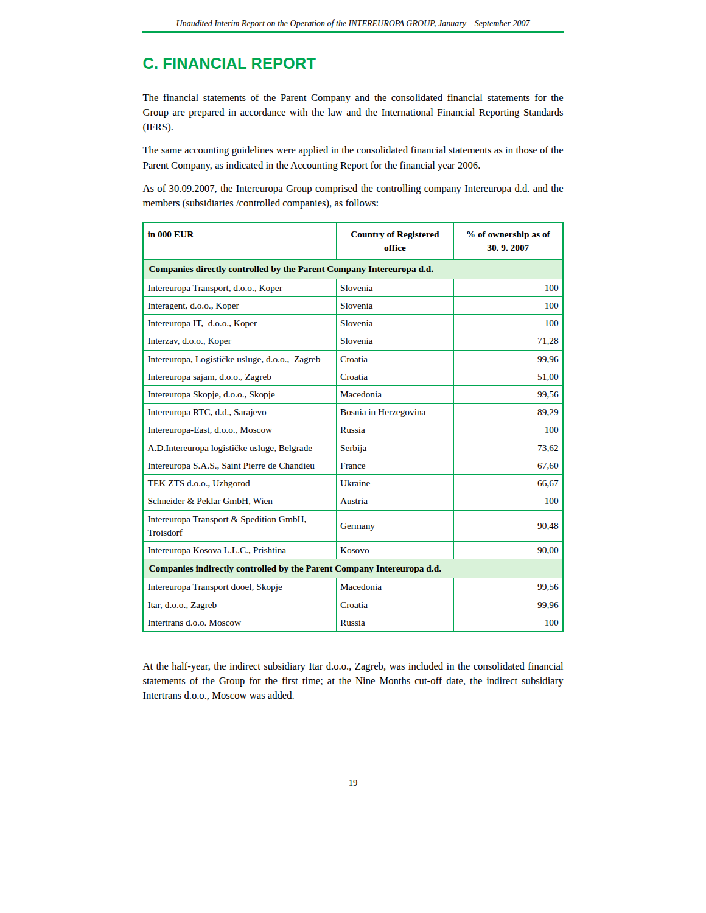Unaudited Interim Report on the Operation of the INTEREUROPA GROUP, January – September 2007
C. FINANCIAL REPORT
The financial statements of the Parent Company and the consolidated financial statements for the Group are prepared in accordance with the law and the International Financial Reporting Standards (IFRS).
The same accounting guidelines were applied in the consolidated financial statements as in those of the Parent Company, as indicated in the Accounting Report for the financial year 2006.
As of 30.09.2007, the Intereuropa Group comprised the controlling company Intereuropa d.d. and the members (subsidiaries /controlled companies), as follows:
| in 000 EUR | Country of Registered office | % of ownership as of 30. 9. 2007 |
| --- | --- | --- |
| Companies directly controlled by the Parent Company Intereuropa d.d. |
| Intereuropa Transport, d.o.o., Koper | Slovenia | 100 |
| Interagent, d.o.o., Koper | Slovenia | 100 |
| Intereuropa IT, d.o.o., Koper | Slovenia | 100 |
| Interzav, d.o.o., Koper | Slovenia | 71,28 |
| Intereuropa, Logističke usluge, d.o.o., Zagreb | Croatia | 99,96 |
| Intereuropa sajam, d.o.o., Zagreb | Croatia | 51,00 |
| Intereuropa Skopje, d.o.o., Skopje | Macedonia | 99,56 |
| Intereuropa RTC, d.d., Sarajevo | Bosnia in Herzegovina | 89,29 |
| Intereuropa-East, d.o.o., Moscow | Russia | 100 |
| A.D.Intereuropa logističke usluge, Belgrade | Serbija | 73,62 |
| Intereuropa S.A.S., Saint Pierre de Chandieu | France | 67,60 |
| TEK ZTS d.o.o., Uzhgorod | Ukraine | 66,67 |
| Schneider & Peklar GmbH, Wien | Austria | 100 |
| Intereuropa Transport & Spedition GmbH, Troisdorf | Germany | 90,48 |
| Intereuropa Kosova L.L.C., Prishtina | Kosovo | 90,00 |
| Companies indirectly controlled by the Parent Company Intereuropa d.d. |
| Intereuropa Transport dooel, Skopje | Macedonia | 99,56 |
| Itar, d.o.o., Zagreb | Croatia | 99,96 |
| Intertrans d.o.o. Moscow | Russia | 100 |
At the half-year, the indirect subsidiary Itar d.o.o., Zagreb, was included in the consolidated financial statements of the Group for the first time; at the Nine Months cut-off date, the indirect subsidiary Intertrans d.o.o., Moscow was added.
19